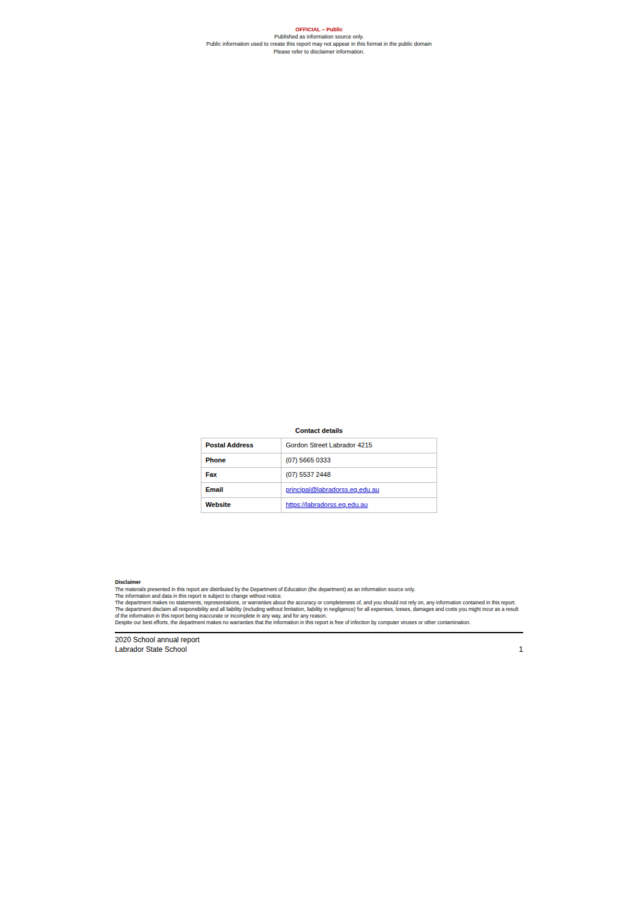OFFICIAL – Public
Published as information source only.
Public information used to create this report may not appear in this format in the public domain
Please refer to disclaimer information.
Contact details
| Postal Address | Gordon Street Labrador 4215 |
| Phone | (07) 5665 0333 |
| Fax | (07) 5537 2448 |
| Email | principal@labradorss.eq.edu.au |
| Website | https://labradorss.eq.edu.au |
Disclaimer
The materials presented in this report are distributed by the Department of Education (the department) as an information source only.
The information and data in this report is subject to change without notice.
The department makes no statements, representations, or warranties about the accuracy or completeness of, and you should not rely on, any information contained in this report.
The department disclaim all responsibility and all liability (including without limitation, liability in negligence) for all expenses, losses, damages and costs you might incur as a result of the information in this report being inaccurate or incomplete in any way, and for any reason.
Despite our best efforts, the department makes no warranties that the information in this report is free of infection by computer viruses or other contamination.
2020 School annual report
Labrador State School
1